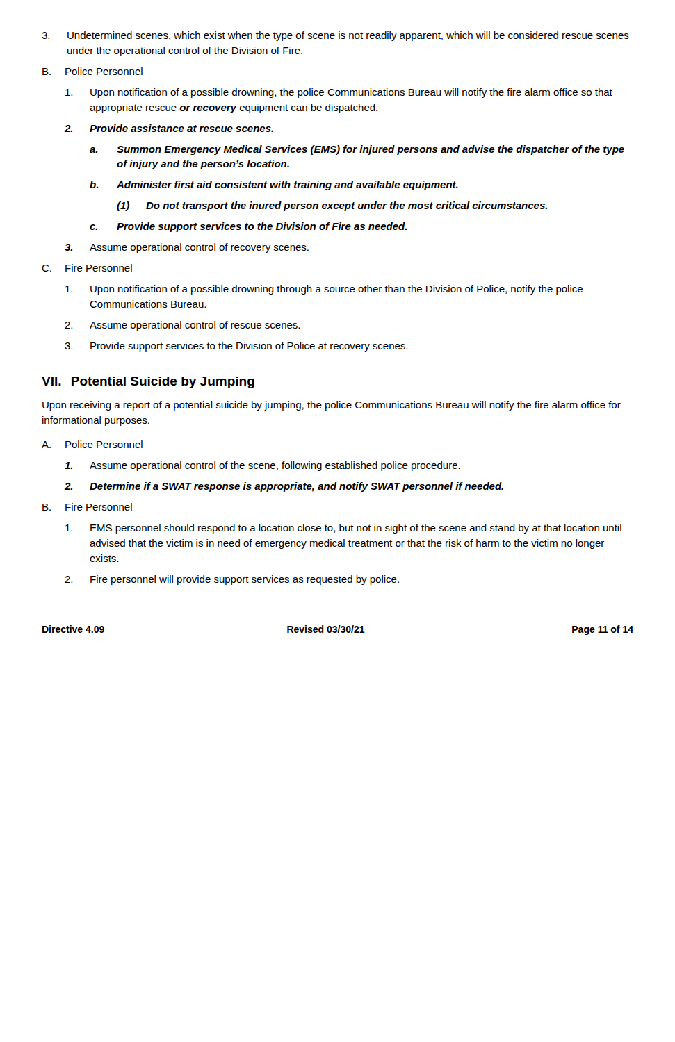3. Undetermined scenes, which exist when the type of scene is not readily apparent, which will be considered rescue scenes under the operational control of the Division of Fire.
B. Police Personnel
1. Upon notification of a possible drowning, the police Communications Bureau will notify the fire alarm office so that appropriate rescue or recovery equipment can be dispatched.
2. Provide assistance at rescue scenes.
a. Summon Emergency Medical Services (EMS) for injured persons and advise the dispatcher of the type of injury and the person’s location.
b. Administer first aid consistent with training and available equipment.
(1) Do not transport the inured person except under the most critical circumstances.
c. Provide support services to the Division of Fire as needed.
3. Assume operational control of recovery scenes.
C. Fire Personnel
1. Upon notification of a possible drowning through a source other than the Division of Police, notify the police Communications Bureau.
2. Assume operational control of rescue scenes.
3. Provide support services to the Division of Police at recovery scenes.
VII. Potential Suicide by Jumping
Upon receiving a report of a potential suicide by jumping, the police Communications Bureau will notify the fire alarm office for informational purposes.
A. Police Personnel
1. Assume operational control of the scene, following established police procedure.
2. Determine if a SWAT response is appropriate, and notify SWAT personnel if needed.
B. Fire Personnel
1. EMS personnel should respond to a location close to, but not in sight of the scene and stand by at that location until advised that the victim is in need of emergency medical treatment or that the risk of harm to the victim no longer exists.
2. Fire personnel will provide support services as requested by police.
Directive 4.09 Revised 03/30/21 Page 11 of 14